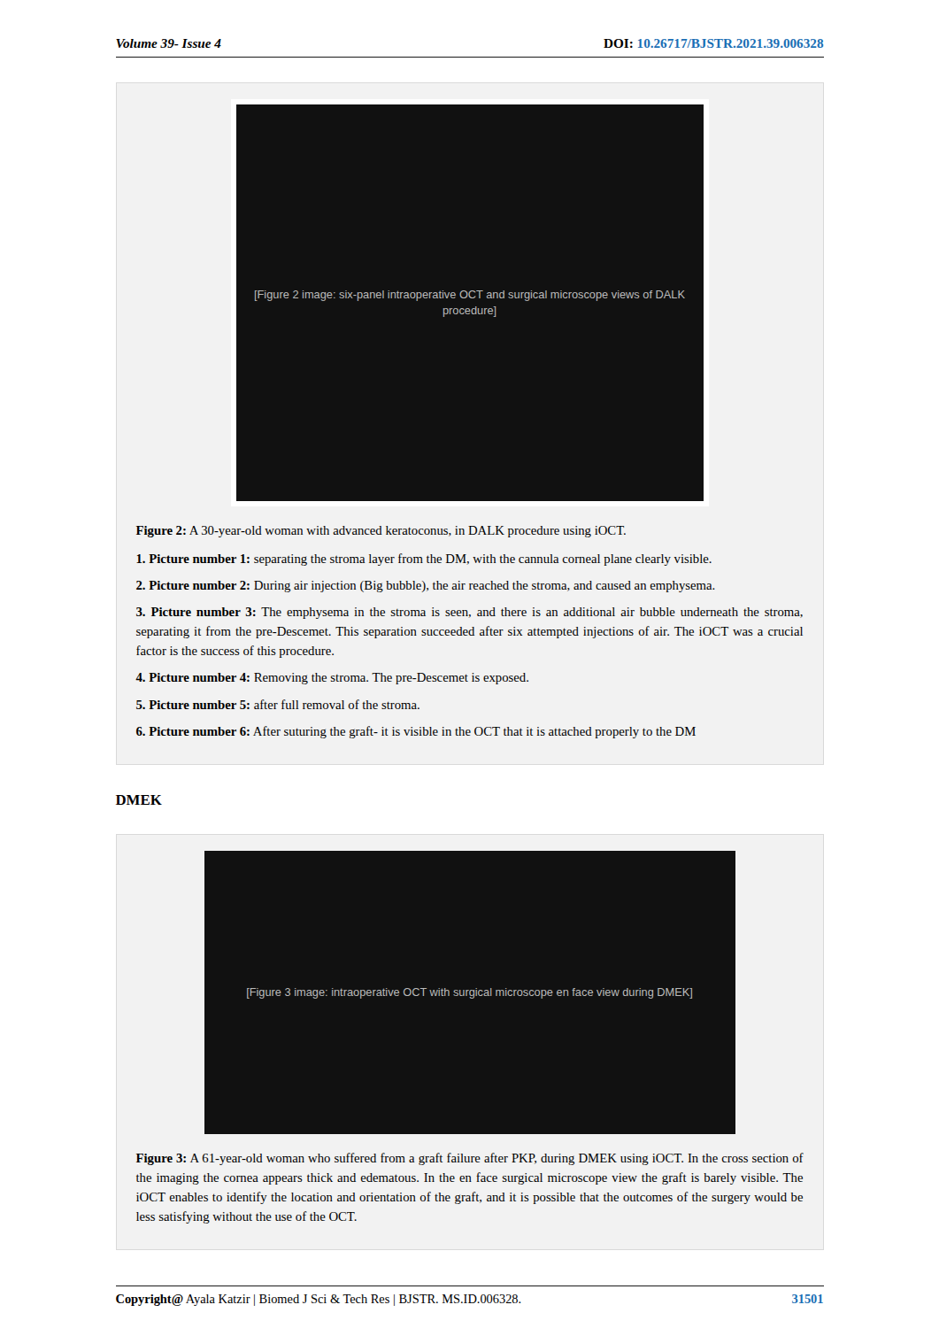Volume 39- Issue 4
DOI: 10.26717/BJSTR.2021.39.006328
[Figure 2 image: six-panel intraoperative OCT and surgical microscope views of DALK procedure]
Figure 2: A 30-year-old woman with advanced keratoconus, in DALK procedure using iOCT.
1. Picture number 1: separating the stroma layer from the DM, with the cannula corneal plane clearly visible.
2. Picture number 2: During air injection (Big bubble), the air reached the stroma, and caused an emphysema.
3. Picture number 3: The emphysema in the stroma is seen, and there is an additional air bubble underneath the stroma, separating it from the pre-Descemet. This separation succeeded after six attempted injections of air. The iOCT was a crucial factor is the success of this procedure.
4. Picture number 4: Removing the stroma. The pre-Descemet is exposed.
5. Picture number 5: after full removal of the stroma.
6. Picture number 6: After suturing the graft- it is visible in the OCT that it is attached properly to the DM
DMEK
[Figure 3 image: intraoperative OCT with surgical microscope en face view during DMEK]
Figure 3: A 61-year-old woman who suffered from a graft failure after PKP, during DMEK using iOCT. In the cross section of the imaging the cornea appears thick and edematous. In the en face surgical microscope view the graft is barely visible. The iOCT enables to identify the location and orientation of the graft, and it is possible that the outcomes of the surgery would be less satisfying without the use of the OCT.
Copyright@ Ayala Katzir | Biomed J Sci & Tech Res | BJSTR. MS.ID.006328.
31501